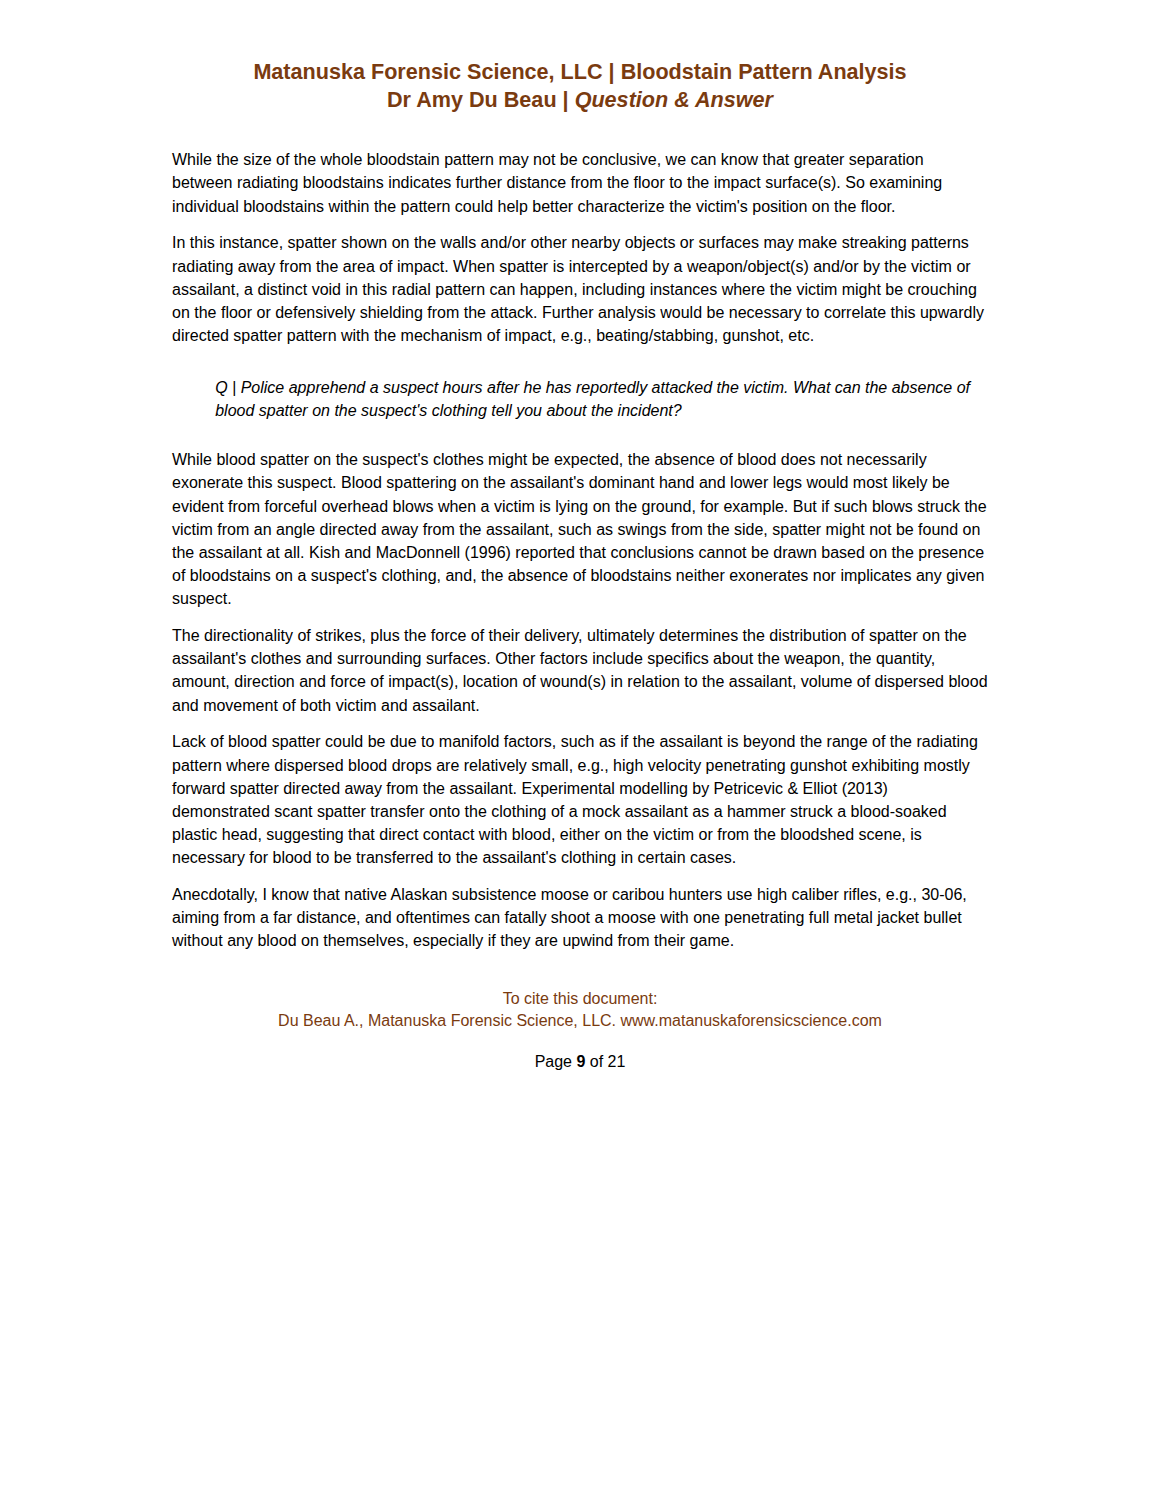Matanuska Forensic Science, LLC | Bloodstain Pattern Analysis
Dr Amy Du Beau | Question & Answer
While the size of the whole bloodstain pattern may not be conclusive, we can know that greater separation between radiating bloodstains indicates further distance from the floor to the impact surface(s). So examining individual bloodstains within the pattern could help better characterize the victim's position on the floor.
In this instance, spatter shown on the walls and/or other nearby objects or surfaces may make streaking patterns radiating away from the area of impact. When spatter is intercepted by a weapon/object(s) and/or by the victim or assailant, a distinct void in this radial pattern can happen, including instances where the victim might be crouching on the floor or defensively shielding from the attack. Further analysis would be necessary to correlate this upwardly directed spatter pattern with the mechanism of impact, e.g., beating/stabbing, gunshot, etc.
Q | Police apprehend a suspect hours after he has reportedly attacked the victim. What can the absence of blood spatter on the suspect's clothing tell you about the incident?
While blood spatter on the suspect's clothes might be expected, the absence of blood does not necessarily exonerate this suspect. Blood spattering on the assailant's dominant hand and lower legs would most likely be evident from forceful overhead blows when a victim is lying on the ground, for example. But if such blows struck the victim from an angle directed away from the assailant, such as swings from the side, spatter might not be found on the assailant at all. Kish and MacDonnell (1996) reported that conclusions cannot be drawn based on the presence of bloodstains on a suspect's clothing, and, the absence of bloodstains neither exonerates nor implicates any given suspect.
The directionality of strikes, plus the force of their delivery, ultimately determines the distribution of spatter on the assailant's clothes and surrounding surfaces. Other factors include specifics about the weapon, the quantity, amount, direction and force of impact(s), location of wound(s) in relation to the assailant, volume of dispersed blood and movement of both victim and assailant.
Lack of blood spatter could be due to manifold factors, such as if the assailant is beyond the range of the radiating pattern where dispersed blood drops are relatively small, e.g., high velocity penetrating gunshot exhibiting mostly forward spatter directed away from the assailant. Experimental modelling by Petricevic & Elliot (2013) demonstrated scant spatter transfer onto the clothing of a mock assailant as a hammer struck a blood-soaked plastic head, suggesting that direct contact with blood, either on the victim or from the bloodshed scene, is necessary for blood to be transferred to the assailant's clothing in certain cases.
Anecdotally, I know that native Alaskan subsistence moose or caribou hunters use high caliber rifles, e.g., 30-06, aiming from a far distance, and oftentimes can fatally shoot a moose with one penetrating full metal jacket bullet without any blood on themselves, especially if they are upwind from their game.
To cite this document:
Du Beau A., Matanuska Forensic Science, LLC. www.matanuskaforensicscience.com
Page 9 of 21